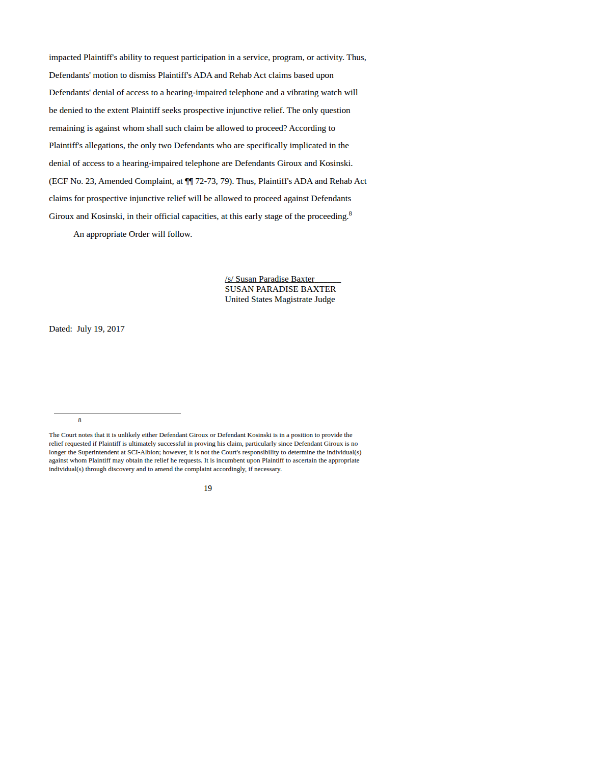impacted Plaintiff's ability to request participation in a service, program, or activity. Thus, Defendants' motion to dismiss Plaintiff's ADA and Rehab Act claims based upon Defendants' denial of access to a hearing-impaired telephone and a vibrating watch will be denied to the extent Plaintiff seeks prospective injunctive relief. The only question remaining is against whom shall such claim be allowed to proceed? According to Plaintiff's allegations, the only two Defendants who are specifically implicated in the denial of access to a hearing-impaired telephone are Defendants Giroux and Kosinski. (ECF No. 23, Amended Complaint, at ¶¶ 72-73, 79). Thus, Plaintiff's ADA and Rehab Act claims for prospective injunctive relief will be allowed to proceed against Defendants Giroux and Kosinski, in their official capacities, at this early stage of the proceeding.8
An appropriate Order will follow.
/s/ Susan Paradise Baxter______
SUSAN PARADISE BAXTER
United States Magistrate Judge
Dated: July 19, 2017
8
The Court notes that it is unlikely either Defendant Giroux or Defendant Kosinski is in a position to provide the relief requested if Plaintiff is ultimately successful in proving his claim, particularly since Defendant Giroux is no longer the Superintendent at SCI-Albion; however, it is not the Court's responsibility to determine the individual(s) against whom Plaintiff may obtain the relief he requests. It is incumbent upon Plaintiff to ascertain the appropriate individual(s) through discovery and to amend the complaint accordingly, if necessary.
19